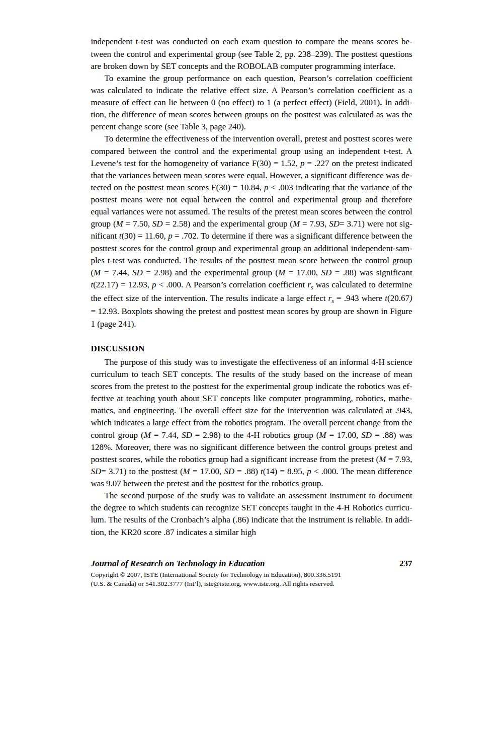independent t-test was conducted on each exam question to compare the means scores between the control and experimental group (see Table 2, pp. 238–239). The posttest questions are broken down by SET concepts and the ROBOLAB computer programming interface.
To examine the group performance on each question, Pearson’s correlation coefficient was calculated to indicate the relative effect size. A Pearson’s correlation coefficient as a measure of effect can lie between 0 (no effect) to 1 (a perfect effect) (Field, 2001). In addition, the difference of mean scores between groups on the posttest was calculated as was the percent change score (see Table 3, page 240).
To determine the effectiveness of the intervention overall, pretest and posttest scores were compared between the control and the experimental group using an independent t-test. A Levene’s test for the homogeneity of variance F(30) = 1.52, p = .227 on the pretest indicated that the variances between mean scores were equal. However, a significant difference was detected on the posttest mean scores F(30) = 10.84, p < .003 indicating that the variance of the posttest means were not equal between the control and experimental group and therefore equal variances were not assumed. The results of the pretest mean scores between the control group (M = 7.50, SD = 2.58) and the experimental group (M = 7.93, SD= 3.71) were not significant t(30) = 11.60, p = .702. To determine if there was a significant difference between the posttest scores for the control group and experimental group an additional independent-samples t-test was conducted. The results of the posttest mean score between the control group (M = 7.44, SD = 2.98) and the experimental group (M = 17.00, SD = .88) was significant t(22.17) = 12.93, p < .000. A Pearson’s correlation coefficient rs was calculated to determine the effect size of the intervention. The results indicate a large effect rs = .943 where t(20.67) = 12.93. Boxplots showing the pretest and posttest mean scores by group are shown in Figure 1 (page 241).
DISCUSSION
The purpose of this study was to investigate the effectiveness of an informal 4-H science curriculum to teach SET concepts. The results of the study based on the increase of mean scores from the pretest to the posttest for the experimental group indicate the robotics was effective at teaching youth about SET concepts like computer programming, robotics, mathematics, and engineering. The overall effect size for the intervention was calculated at .943, which indicates a large effect from the robotics program. The overall percent change from the control group (M = 7.44, SD = 2.98) to the 4-H robotics group (M = 17.00, SD = .88) was 128%. Moreover, there was no significant difference between the control groups pretest and posttest scores, while the robotics group had a significant increase from the pretest (M = 7.93, SD= 3.71) to the posttest (M = 17.00, SD = .88) t(14) = 8.95, p < .000. The mean difference was 9.07 between the pretest and the posttest for the robotics group.
The second purpose of the study was to validate an assessment instrument to document the degree to which students can recognize SET concepts taught in the 4-H Robotics curriculum. The results of the Cronbach’s alpha (.86) indicate that the instrument is reliable. In addition, the KR20 score .87 indicates a similar high
Journal of Research on Technology in Education 237
Copyright © 2007, ISTE (International Society for Technology in Education), 800.336.5191
(U.S. & Canada) or 541.302.3777 (Int’l), iste@iste.org, www.iste.org. All rights reserved.